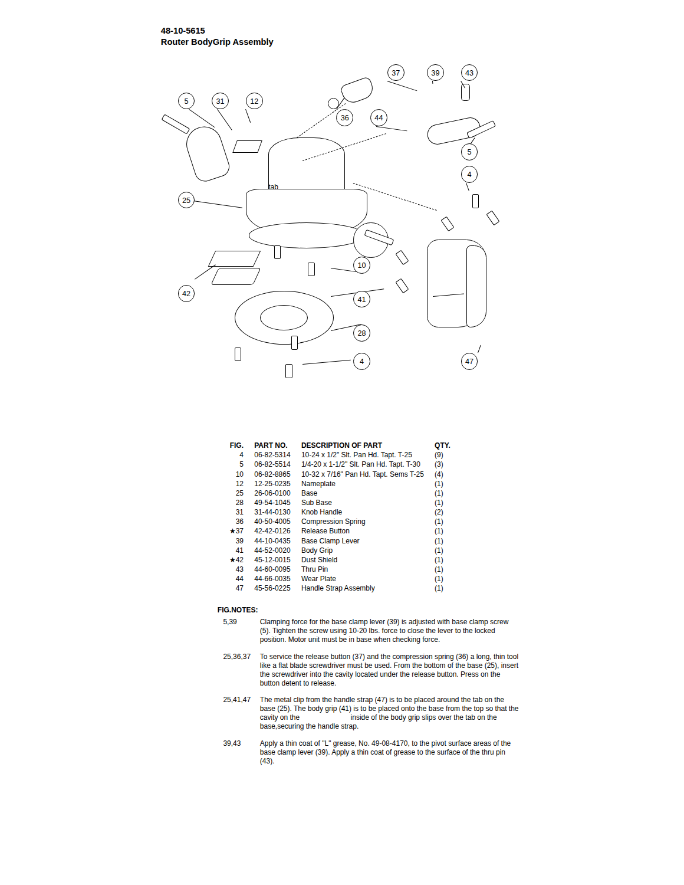48-10-5615
Router BodyGrip Assembly
5
31
12
25
42
10
41
28
4
37
36
44
39
43
5
4
47
tab
| FIG. | PART NO. | DESCRIPTION OF PART | QTY. |
| --- | --- | --- | --- |
| 4 | 06-82-5314 | 10-24 x 1/2" Slt. Pan Hd. Tapt. T-25 | (9) |
| 5 | 06-82-5514 | 1/4-20 x 1-1/2" Slt. Pan Hd. Tapt. T-30 | (3) |
| 10 | 06-82-8865 | 10-32 x 7/16" Pan Hd. Tapt. Sems T-25 | (4) |
| 12 | 12-25-0235 | Nameplate | (1) |
| 25 | 26-06-0100 | Base | (1) |
| 28 | 49-54-1045 | Sub Base | (1) |
| 31 | 31-44-0130 | Knob Handle | (2) |
| 36 | 40-50-4005 | Compression Spring | (1) |
| ★ 37 | 42-42-0126 | Release Button | (1) |
| 39 | 44-10-0435 | Base Clamp Lever | (1) |
| 41 | 44-52-0020 | Body Grip | (1) |
| ★ 42 | 45-12-0015 | Dust Shield | (1) |
| 43 | 44-60-0095 | Thru Pin | (1) |
| 44 | 44-66-0035 | Wear Plate | (1) |
| 47 | 45-56-0225 | Handle Strap Assembly | (1) |
FIG.NOTES:
5,39
Clamping force for the base clamp lever (39) is adjusted with base clamp screw (5). Tighten the screw using 10-20 lbs. force to close the lever to the locked position. Motor unit must be in base when checking force.
25,36,37
To service the release button (37) and the compression spring (36) a long, thin tool like a flat blade screwdriver must be used. From the bottom of the base (25), insert the screwdriver into the cavity located under the release button. Press on the button detent to release.
25,41,47
The metal clip from the handle strap (47) is to be placed around the tab on the base (25). The body grip (41) is to be placed onto the base from the top so that the cavity on the inside of the body grip slips over the tab on the base,securing the handle strap.
39,43
Apply a thin coat of "L" grease, No. 49-08-4170, to the pivot surface areas of the base clamp lever (39). Apply a thin coat of grease to the surface of the thru pin (43).